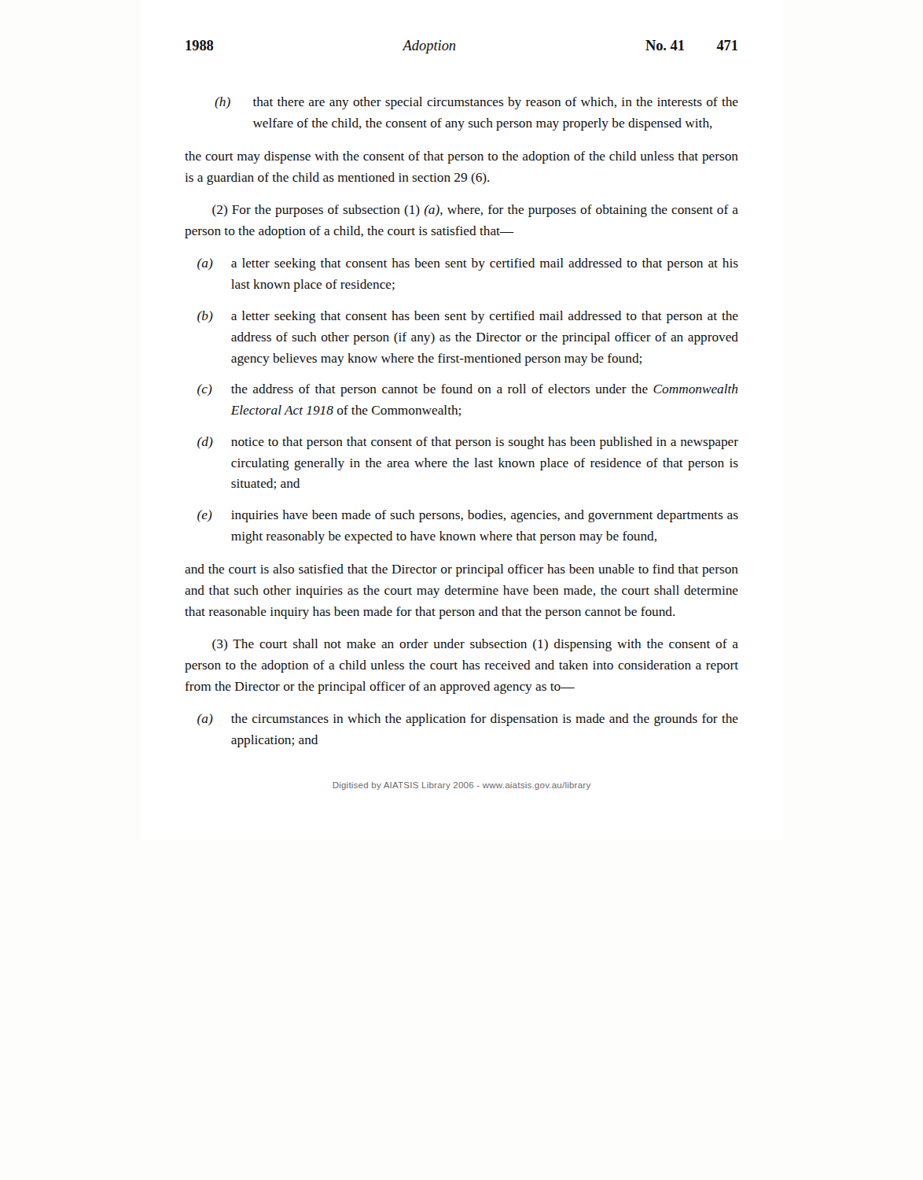1988 Adoption No. 41 471
(h) that there are any other special circumstances by reason of which, in the interests of the welfare of the child, the consent of any such person may properly be dispensed with,
the court may dispense with the consent of that person to the adoption of the child unless that person is a guardian of the child as mentioned in section 29 (6).
(2) For the purposes of subsection (1) (a), where, for the purposes of obtaining the consent of a person to the adoption of a child, the court is satisfied that—
(a) a letter seeking that consent has been sent by certified mail addressed to that person at his last known place of residence;
(b) a letter seeking that consent has been sent by certified mail addressed to that person at the address of such other person (if any) as the Director or the principal officer of an approved agency believes may know where the first-mentioned person may be found;
(c) the address of that person cannot be found on a roll of electors under the Commonwealth Electoral Act 1918 of the Commonwealth;
(d) notice to that person that consent of that person is sought has been published in a newspaper circulating generally in the area where the last known place of residence of that person is situated; and
(e) inquiries have been made of such persons, bodies, agencies, and government departments as might reasonably be expected to have known where that person may be found,
and the court is also satisfied that the Director or principal officer has been unable to find that person and that such other inquiries as the court may determine have been made, the court shall determine that reasonable inquiry has been made for that person and that the person cannot be found.
(3) The court shall not make an order under subsection (1) dispensing with the consent of a person to the adoption of a child unless the court has received and taken into consideration a report from the Director or the principal officer of an approved agency as to—
(a) the circumstances in which the application for dispensation is made and the grounds for the application; and
Digitised by AIATSIS Library 2006 - www.aiatsis.gov.au/library